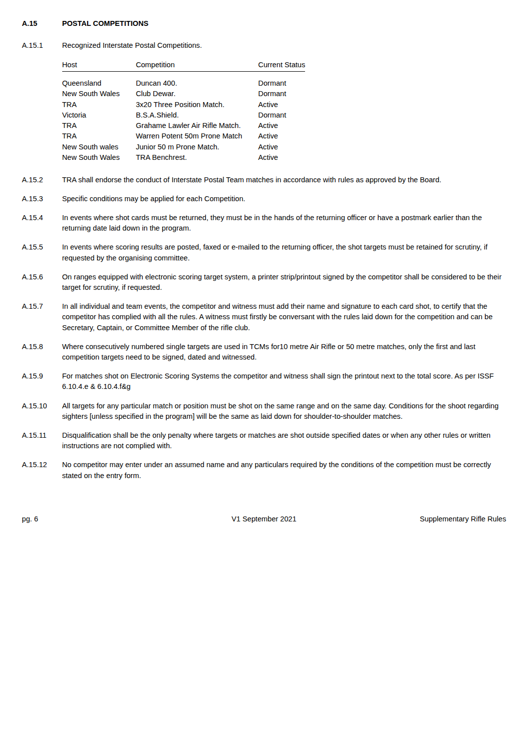A.15 POSTAL COMPETITIONS
A.15.1 Recognized Interstate Postal Competitions.
| Host | Competition | Current Status |
| --- | --- | --- |
| Queensland | Duncan 400. | Dormant |
| New South Wales | Club Dewar. | Dormant |
| TRA | 3x20 Three Position Match. | Active |
| Victoria | B.S.A.Shield. | Dormant |
| TRA | Grahame Lawler Air Rifle Match. | Active |
| TRA | Warren Potent 50m Prone Match | Active |
| New South wales | Junior 50 m Prone Match. | Active |
| New South Wales | TRA Benchrest. | Active |
A.15.2 TRA shall endorse the conduct of Interstate Postal Team matches in accordance with rules as approved by the Board.
A.15.3 Specific conditions may be applied for each Competition.
A.15.4 In events where shot cards must be returned, they must be in the hands of the returning officer or have a postmark earlier than the returning date laid down in the program.
A.15.5 In events where scoring results are posted, faxed or e-mailed to the returning officer, the shot targets must be retained for scrutiny, if requested by the organising committee.
A.15.6 On ranges equipped with electronic scoring target system, a printer strip/printout signed by the competitor shall be considered to be their target for scrutiny, if requested.
A.15.7 In all individual and team events, the competitor and witness must add their name and signature to each card shot, to certify that the competitor has complied with all the rules. A witness must firstly be conversant with the rules laid down for the competition and can be Secretary, Captain, or Committee Member of the rifle club.
A.15.8 Where consecutively numbered single targets are used in TCMs for10 metre Air Rifle or 50 metre matches, only the first and last competition targets need to be signed, dated and witnessed.
A.15.9 For matches shot on Electronic Scoring Systems the competitor and witness shall sign the printout next to the total score. As per ISSF 6.10.4.e & 6.10.4.f&g
A.15.10 All targets for any particular match or position must be shot on the same range and on the same day. Conditions for the shoot regarding sighters [unless specified in the program] will be the same as laid down for shoulder-to-shoulder matches.
A.15.11 Disqualification shall be the only penalty where targets or matches are shot outside specified dates or when any other rules or written instructions are not complied with.
A.15.12 No competitor may enter under an assumed name and any particulars required by the conditions of the competition must be correctly stated on the entry form.
pg. 6
V1 September 2021
Supplementary Rifle Rules